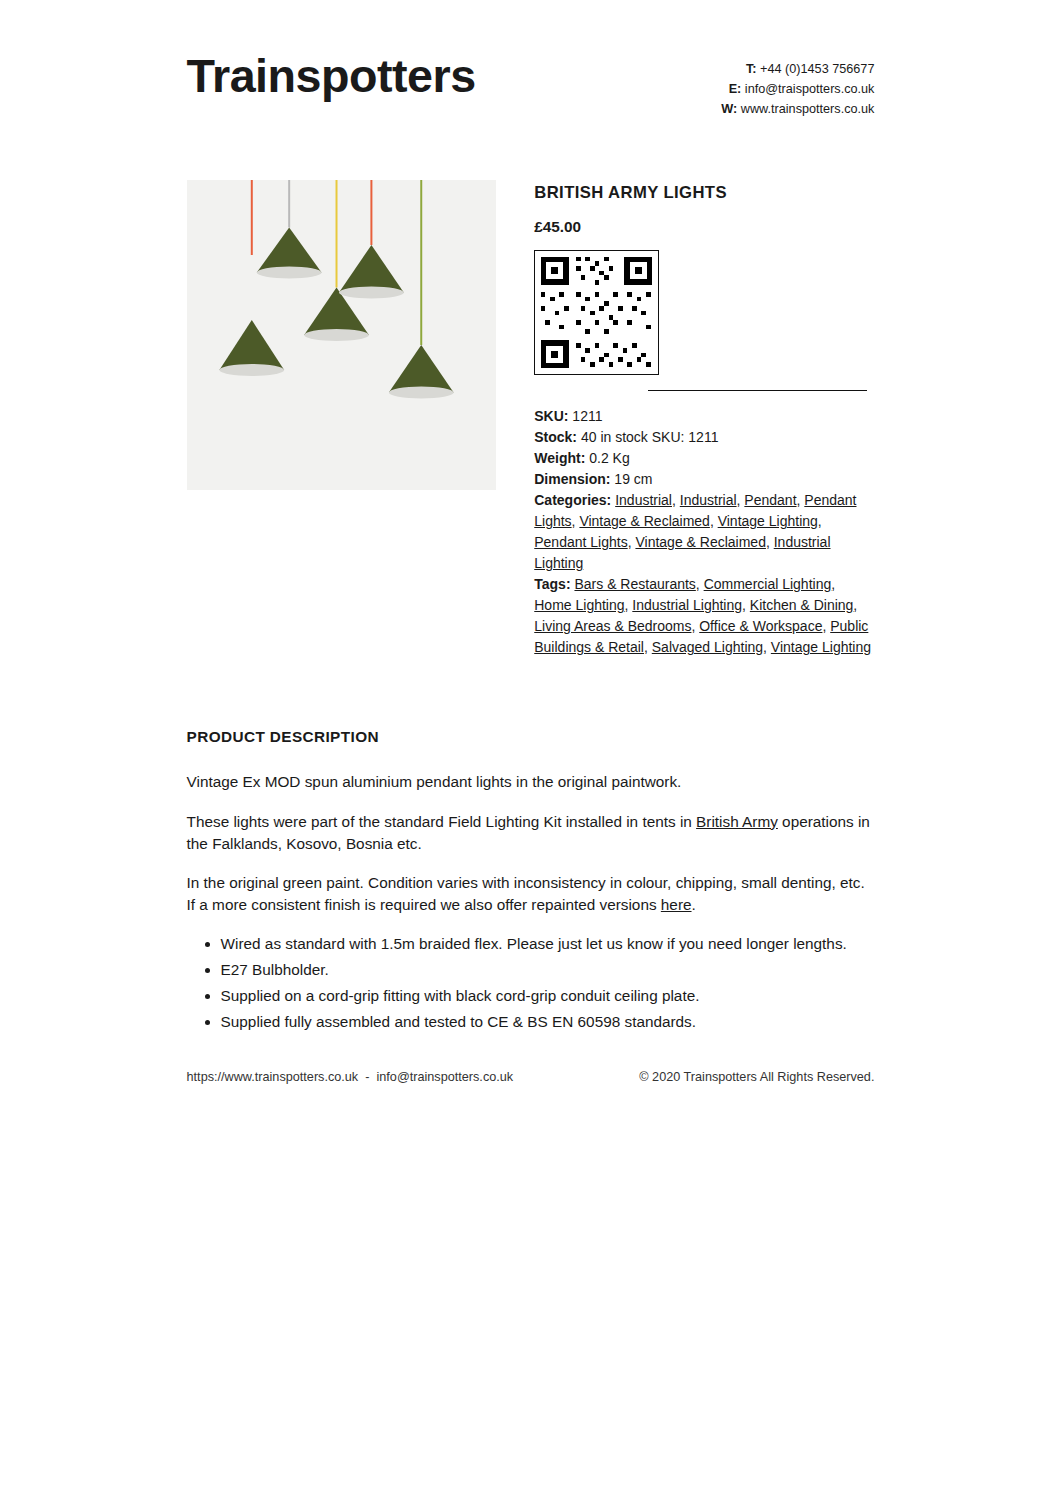Trainspotters
T: +44 (0)1453 756677
E: info@traispotters.co.uk
W: www.trainspotters.co.uk
British Army Lights
£45.00
SKU: 1211
Stock: 40 in stock SKU: 1211
Weight: 0.2 Kg
Dimension: 19 cm
Categories: Industrial, Industrial, Pendant, Pendant Lights, Vintage & Reclaimed, Vintage Lighting, Pendant Lights, Vintage & Reclaimed, Industrial Lighting
Tags: Bars & Restaurants, Commercial Lighting, Home Lighting, Industrial Lighting, Kitchen & Dining, Living Areas & Bedrooms, Office & Workspace, Public Buildings & Retail, Salvaged Lighting, Vintage Lighting
Product Description
Vintage Ex MOD spun aluminium pendant lights in the original paintwork.
These lights were part of the standard Field Lighting Kit installed in tents in British Army operations in the Falklands, Kosovo, Bosnia etc.
In the original green paint. Condition varies with inconsistency in colour, chipping, small denting, etc. If a more consistent finish is required we also offer repainted versions here.
Wired as standard with 1.5m braided flex. Please just let us know if you need longer lengths.
E27 Bulbholder.
Supplied on a cord-grip fitting with black cord-grip conduit ceiling plate.
Supplied fully assembled and tested to CE & BS EN 60598 standards.
https://www.trainspotters.co.uk - info@trainspotters.co.uk © 2020 Trainspotters All Rights Reserved.